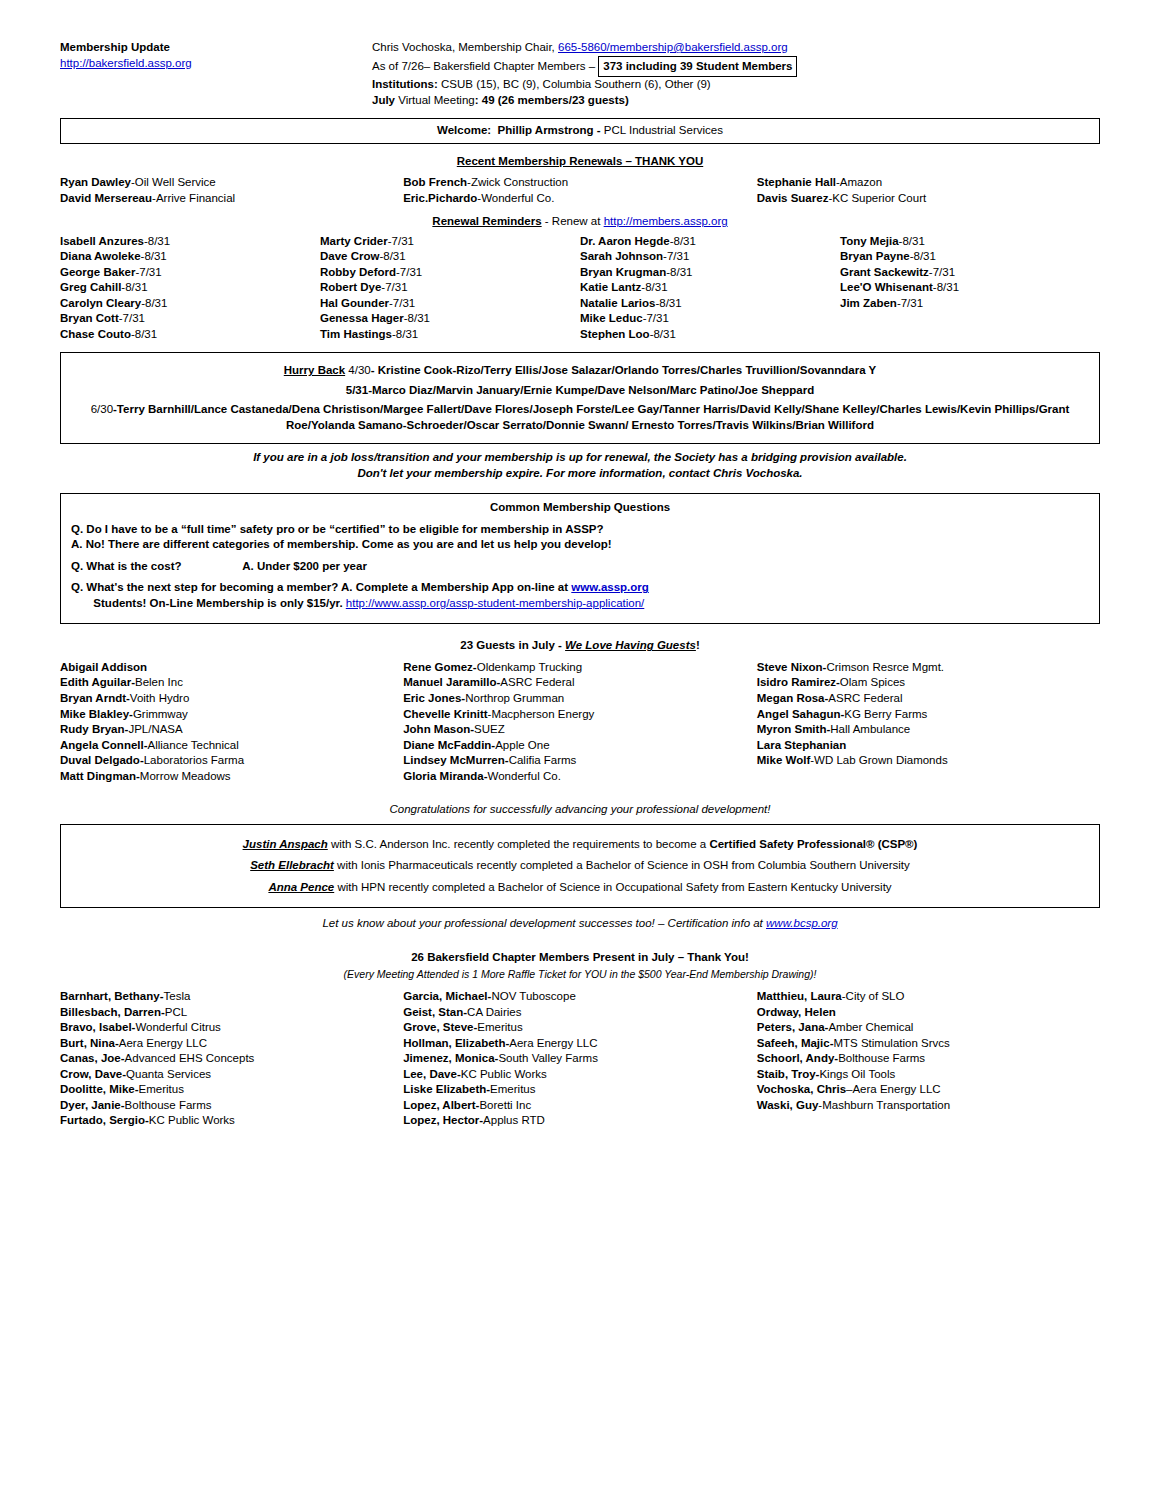| Membership Update http://bakersfield.assp.org | Chris Vochoska, Membership Chair, 665-5860/membership@bakersfield.assp.org As of 7/26– Bakersfield Chapter Members – 373 including 39 Student Members Institutions: CSUB (15), BC (9), Columbia Southern (6), Other (9) July Virtual Meeting : 49 (26 members/23 guests) |
Welcome: Phillip Armstrong - PCL Industrial Services
Recent Membership Renewals – THANK YOU
| Ryan Dawley -Oil Well Service David Mersereau -Arrive Financial | Bob French -Zwick Construction Eric.Pichardo -Wonderful Co. | Stephanie Hall -Amazon Davis Suarez -KC Superior Court |
Renewal Reminders - Renew at http://members.assp.org
| Isabell Anzures -8/31 Diana Awoleke -8/31 George Baker -7/31 Greg Cahill -8/31 Carolyn Cleary -8/31 Bryan Cott -7/31 Chase Couto -8/31 | Marty Crider -7/31 Dave Crow -8/31 Robby Deford -7/31 Robert Dye -7/31 Hal Gounder -7/31 Genessa Hager -8/31 Tim Hastings -8/31 | Dr. Aaron Hegde -8/31 Sarah Johnson -7/31 Bryan Krugman -8/31 Katie Lantz -8/31 Natalie Larios -8/31 Mike Leduc -7/31 Stephen Loo -8/31 | Tony Mejia -8/31 Bryan Payne -8/31 Grant Sackewitz -7/31 Lee'O Whisenant -8/31 Jim Zaben -7/31 |
Hurry Back 4/30- Kristine Cook-Rizo/Terry Ellis/Jose Salazar/Orlando Torres/Charles Truvillion/Sovanndara Y
5/31-Marco Diaz/Marvin January/Ernie Kumpe/Dave Nelson/Marc Patino/Joe Sheppard
6/30-Terry Barnhill/Lance Castaneda/Dena Christison/Margee Fallert/Dave Flores/Joseph Forste/Lee Gay/Tanner Harris/David Kelly/Shane Kelley/Charles Lewis/Kevin Phillips/Grant Roe/Yolanda Samano-Schroeder/Oscar Serrato/Donnie Swann/ Ernesto Torres/Travis Wilkins/Brian Williford
If you are in a job loss/transition and your membership is up for renewal, the Society has a bridging provision available.
Don't let your membership expire. For more information, contact Chris Vochoska.
Common Membership Questions
Q. Do I have to be a “full time” safety pro or be “certified” to be eligible for membership in ASSP?
A. No! There are different categories of membership. Come as you are and let us help you develop!
Q. What is the cost? A. Under $200 per year
Q. What's the next step for becoming a member? A. Complete a Membership App on-line at www.assp.org
Students! On-Line Membership is only $15/yr. http://www.assp.org/assp-student-membership-application/
23 Guests in July - We Love Having Guests!
| Abigail Addison Edith Aguilar- Belen Inc Bryan Arndt- Voith Hydro Mike Blakley- Grimmway Rudy Bryan- JPL/NASA Angela Connell- Alliance Technical Duval Delgado- Laboratorios Farma Matt Dingman- Morrow Meadows | Rene Gomez- Oldenkamp Trucking Manuel Jaramillo- ASRC Federal Eric Jones- Northrop Grumman Chevelle Krinitt -Macpherson Energy John Mason- SUEZ Diane McFaddin- Apple One Lindsey McMurren- Califia Farms Gloria Miranda- Wonderful Co. | Steve Nixon- Crimson Resrce Mgmt. Isidro Ramirez- Olam Spices Megan Rosa- ASRC Federal Angel Sahagun- KG Berry Farms Myron Smith- Hall Ambulance Lara Stephanian Mike Wolf -WD Lab Grown Diamonds |
Congratulations for successfully advancing your professional development!
Justin Anspach with S.C. Anderson Inc. recently completed the requirements to become a Certified Safety Professional® (CSP®)
Seth Ellebracht with Ionis Pharmaceuticals recently completed a Bachelor of Science in OSH from Columbia Southern University
Anna Pence with HPN recently completed a Bachelor of Science in Occupational Safety from Eastern Kentucky University
Let us know about your professional development successes too! – Certification info at www.bcsp.org
26 Bakersfield Chapter Members Present in July – Thank You!
(Every Meeting Attended is 1 More Raffle Ticket for YOU in the $500 Year-End Membership Drawing)!
| Barnhart, Bethany- Tesla Billesbach, Darren- PCL Bravo, Isabel- Wonderful Citrus Burt, Nina- Aera Energy LLC Canas, Joe- Advanced EHS Concepts Crow, Dave- Quanta Services Doolitte, Mike- Emeritus Dyer, Janie- Bolthouse Farms Furtado, Sergio- KC Public Works | Garcia, Michael- NOV Tuboscope Geist, Stan- CA Dairies Grove, Steve- Emeritus Hollman, Elizabeth- Aera Energy LLC Jimenez, Monica- South Valley Farms Lee, Dave- KC Public Works Liske Elizabeth- Emeritus Lopez, Albert- Boretti Inc Lopez, Hector- Applus RTD | Matthieu, Laura -City of SLO Ordway, Helen Peters, Jana- Amber Chemical Safeeh, Majic- MTS Stimulation Srvcs Schoorl, Andy- Bolthouse Farms Staib, Troy- Kings Oil Tools Vochoska, Chris –Aera Energy LLC Waski, Guy -Mashburn Transportation |